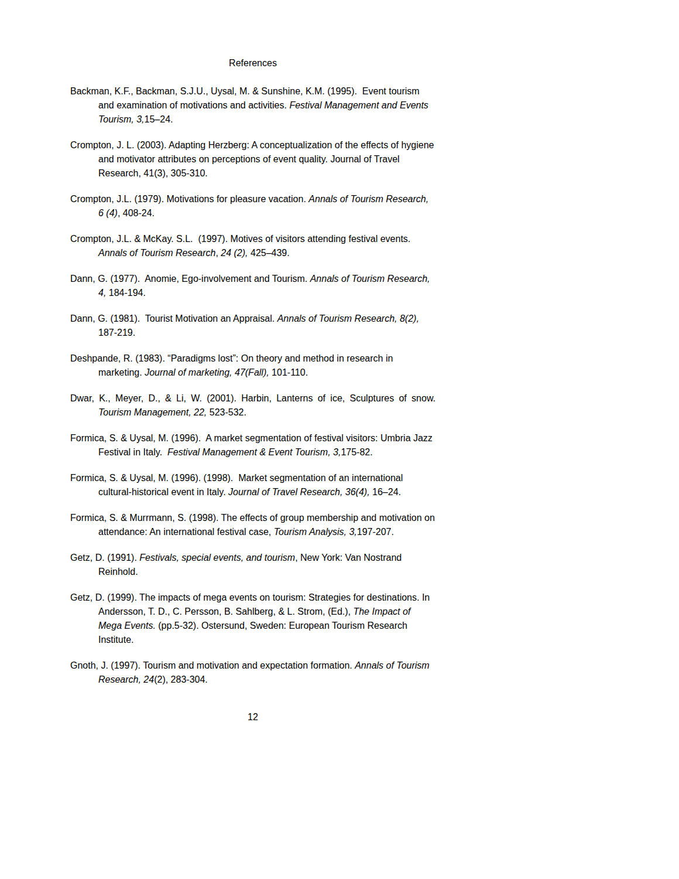References
Backman, K.F., Backman, S.J.U., Uysal, M. & Sunshine, K.M. (1995). Event tourism and examination of motivations and activities. Festival Management and Events Tourism, 3, 15–24.
Crompton, J. L. (2003). Adapting Herzberg: A conceptualization of the effects of hygiene and motivator attributes on perceptions of event quality. Journal of Travel Research, 41(3), 305-310.
Crompton, J.L. (1979). Motivations for pleasure vacation. Annals of Tourism Research, 6 (4), 408-24.
Crompton, J.L. & McKay. S.L. (1997). Motives of visitors attending festival events. Annals of Tourism Research, 24 (2), 425–439.
Dann, G. (1977). Anomie, Ego-involvement and Tourism. Annals of Tourism Research, 4, 184-194.
Dann, G. (1981). Tourist Motivation an Appraisal. Annals of Tourism Research, 8(2), 187-219.
Deshpande, R. (1983). “Paradigms lost”: On theory and method in research in marketing. Journal of marketing, 47(Fall), 101-110.
Dwar, K., Meyer, D., & Li, W. (2001). Harbin, Lanterns of ice, Sculptures of snow. Tourism Management, 22, 523-532.
Formica, S. & Uysal, M. (1996). A market segmentation of festival visitors: Umbria Jazz Festival in Italy. Festival Management & Event Tourism, 3, 175-82.
Formica, S. & Uysal, M. (1996). (1998). Market segmentation of an international cultural-historical event in Italy. Journal of Travel Research, 36(4), 16–24.
Formica, S. & Murrmann, S. (1998). The effects of group membership and motivation on attendance: An international festival case, Tourism Analysis, 3, 197-207.
Getz, D. (1991). Festivals, special events, and tourism, New York: Van Nostrand Reinhold.
Getz, D. (1999). The impacts of mega events on tourism: Strategies for destinations. In Andersson, T. D., C. Persson, B. Sahlberg, & L. Strom, (Ed.), The Impact of Mega Events. (pp.5-32). Ostersund, Sweden: European Tourism Research Institute.
Gnoth, J. (1997). Tourism and motivation and expectation formation. Annals of Tourism Research, 24(2), 283-304.
12